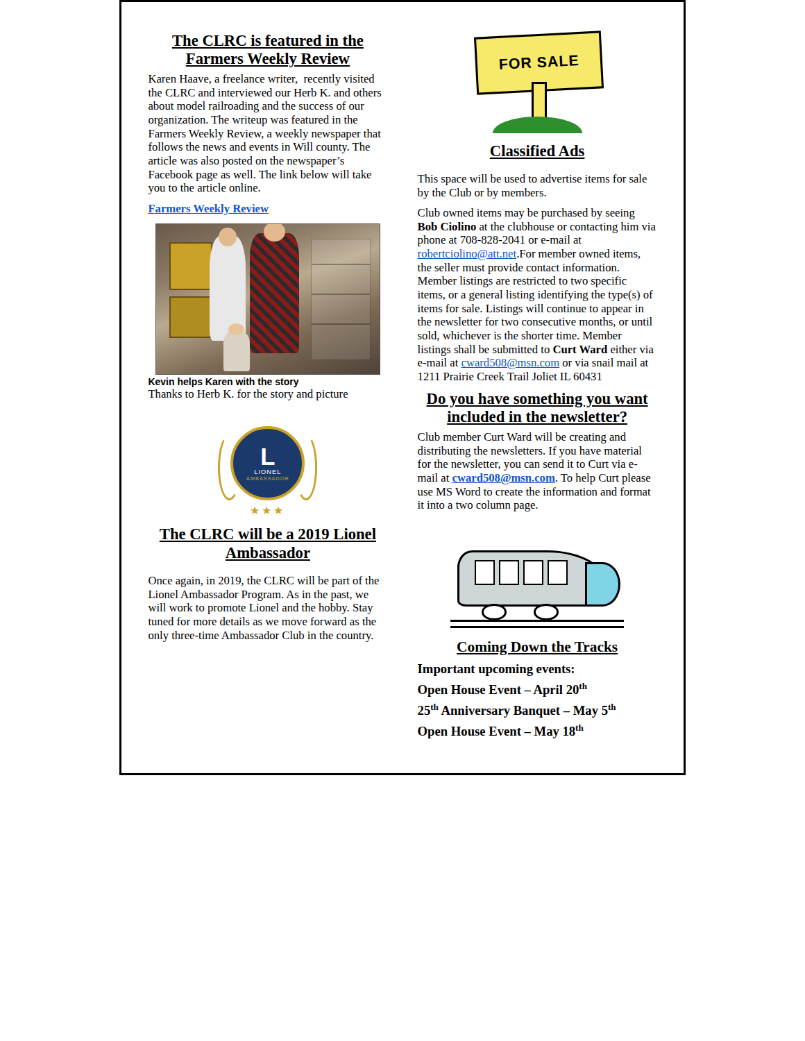The CLRC is featured in the Farmers Weekly Review
Karen Haave, a freelance writer, recently visited the CLRC and interviewed our Herb K. and others about model railroading and the success of our organization. The writeup was featured in the Farmers Weekly Review, a weekly newspaper that follows the news and events in Will county. The article was also posted on the newspaper’s Facebook page as well. The link below will take you to the article online.
Farmers Weekly Review
Kevin helps Karen with the story
Thanks to Herb K. for the story and picture
L
LIONEL
AMBASSADOR
★★★
The CLRC will be a 2019 Lionel Ambassador
Once again, in 2019, the CLRC will be part of the Lionel Ambassador Program. As in the past, we will work to promote Lionel and the hobby. Stay tuned for more details as we move forward as the only three-time Ambassador Club in the country.
FOR SALE
Classified Ads
This space will be used to advertise items for sale by the Club or by members.
Club owned items may be purchased by seeing Bob Ciolino at the clubhouse or contacting him via phone at 708-828-2041 or e-mail at robertciolino@att.net.For member owned items, the seller must provide contact information. Member listings are restricted to two specific items, or a general listing identifying the type(s) of items for sale. Listings will continue to appear in the newsletter for two consecutive months, or until sold, whichever is the shorter time. Member listings shall be submitted to Curt Ward either via e-mail at cward508@msn.com or via snail mail at 1211 Prairie Creek Trail Joliet IL 60431
Do you have something you want included in the newsletter?
Club member Curt Ward will be creating and distributing the newsletters. If you have material for the newsletter, you can send it to Curt via e-mail at cward508@msn.com. To help Curt please use MS Word to create the information and format it into a two column page.
Coming Down the Tracks
Important upcoming events:
Open House Event – April 20th
25th Anniversary Banquet – May 5th
Open House Event – May 18th